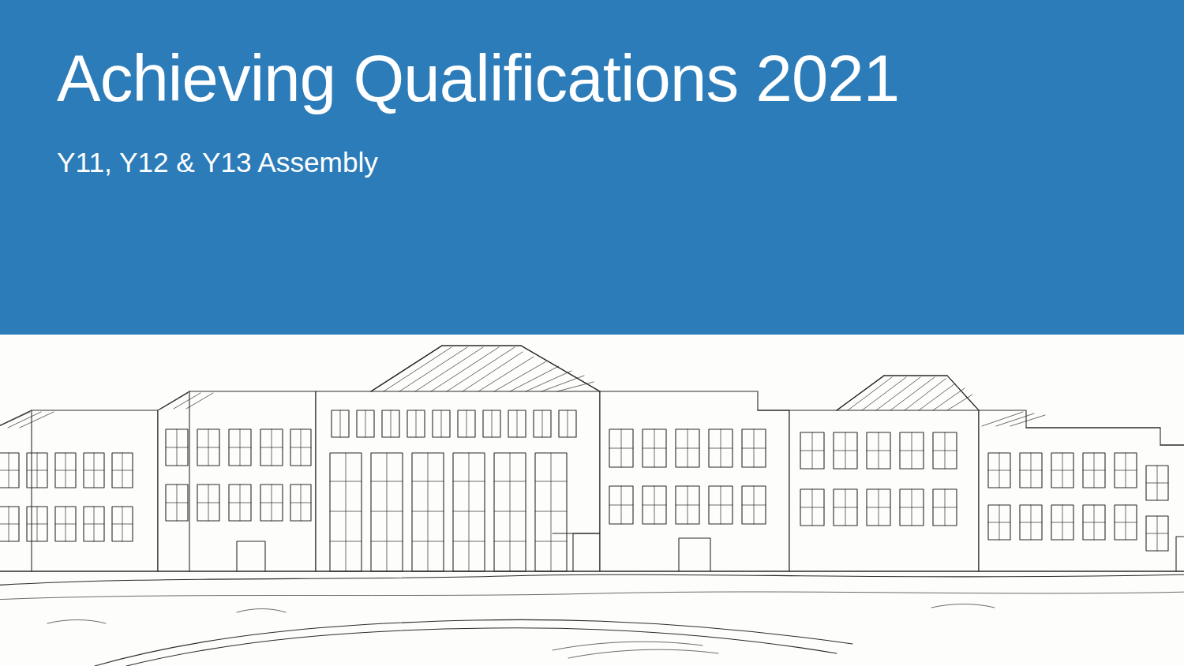Achieving Qualifications 2021
Y11, Y12 & Y13 Assembly